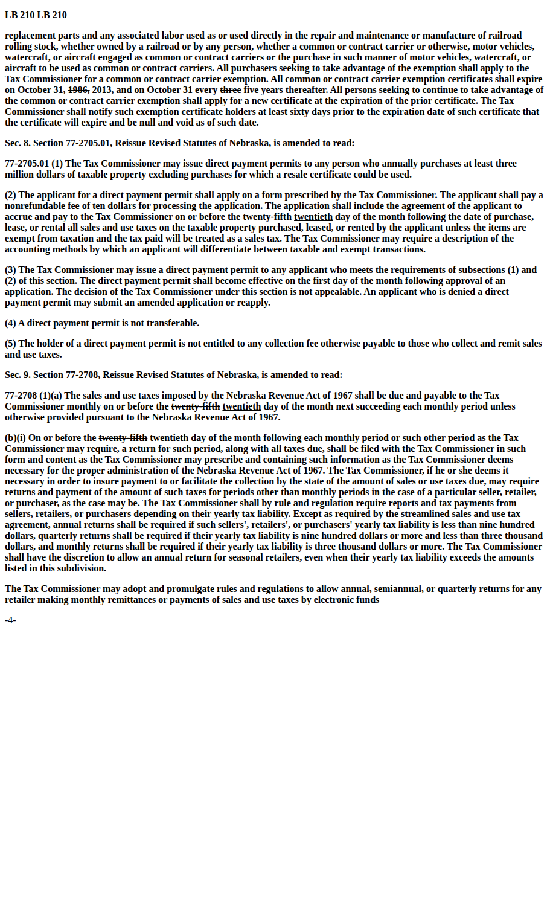LB 210 LB 210
replacement parts and any associated labor used as or used directly in the repair and maintenance or manufacture of railroad rolling stock, whether owned by a railroad or by any person, whether a common or contract carrier or otherwise, motor vehicles, watercraft, or aircraft engaged as common or contract carriers or the purchase in such manner of motor vehicles, watercraft, or aircraft to be used as common or contract carriers. All purchasers seeking to take advantage of the exemption shall apply to the Tax Commissioner for a common or contract carrier exemption. All common or contract carrier exemption certificates shall expire on October 31, 1986, 2013, and on October 31 every three five years thereafter. All persons seeking to continue to take advantage of the common or contract carrier exemption shall apply for a new certificate at the expiration of the prior certificate. The Tax Commissioner shall notify such exemption certificate holders at least sixty days prior to the expiration date of such certificate that the certificate will expire and be null and void as of such date.
Sec. 8. Section 77-2705.01, Reissue Revised Statutes of Nebraska, is amended to read:
77-2705.01 (1) The Tax Commissioner may issue direct payment permits to any person who annually purchases at least three million dollars of taxable property excluding purchases for which a resale certificate could be used.
(2) The applicant for a direct payment permit shall apply on a form prescribed by the Tax Commissioner. The applicant shall pay a nonrefundable fee of ten dollars for processing the application. The application shall include the agreement of the applicant to accrue and pay to the Tax Commissioner on or before the twenty-fifth twentieth day of the month following the date of purchase, lease, or rental all sales and use taxes on the taxable property purchased, leased, or rented by the applicant unless the items are exempt from taxation and the tax paid will be treated as a sales tax. The Tax Commissioner may require a description of the accounting methods by which an applicant will differentiate between taxable and exempt transactions.
(3) The Tax Commissioner may issue a direct payment permit to any applicant who meets the requirements of subsections (1) and (2) of this section. The direct payment permit shall become effective on the first day of the month following approval of an application. The decision of the Tax Commissioner under this section is not appealable. An applicant who is denied a direct payment permit may submit an amended application or reapply.
(4) A direct payment permit is not transferable.
(5) The holder of a direct payment permit is not entitled to any collection fee otherwise payable to those who collect and remit sales and use taxes.
Sec. 9. Section 77-2708, Reissue Revised Statutes of Nebraska, is amended to read:
77-2708 (1)(a) The sales and use taxes imposed by the Nebraska Revenue Act of 1967 shall be due and payable to the Tax Commissioner monthly on or before the twenty-fifth twentieth day of the month next succeeding each monthly period unless otherwise provided pursuant to the Nebraska Revenue Act of 1967.
(b)(i) On or before the twenty-fifth twentieth day of the month following each monthly period or such other period as the Tax Commissioner may require, a return for such period, along with all taxes due, shall be filed with the Tax Commissioner in such form and content as the Tax Commissioner may prescribe and containing such information as the Tax Commissioner deems necessary for the proper administration of the Nebraska Revenue Act of 1967. The Tax Commissioner, if he or she deems it necessary in order to insure payment to or facilitate the collection by the state of the amount of sales or use taxes due, may require returns and payment of the amount of such taxes for periods other than monthly periods in the case of a particular seller, retailer, or purchaser, as the case may be. The Tax Commissioner shall by rule and regulation require reports and tax payments from sellers, retailers, or purchasers depending on their yearly tax liability. Except as required by the streamlined sales and use tax agreement, annual returns shall be required if such sellers', retailers', or purchasers' yearly tax liability is less than nine hundred dollars, quarterly returns shall be required if their yearly tax liability is nine hundred dollars or more and less than three thousand dollars, and monthly returns shall be required if their yearly tax liability is three thousand dollars or more. The Tax Commissioner shall have the discretion to allow an annual return for seasonal retailers, even when their yearly tax liability exceeds the amounts listed in this subdivision.
The Tax Commissioner may adopt and promulgate rules and regulations to allow annual, semiannual, or quarterly returns for any retailer making monthly remittances or payments of sales and use taxes by electronic funds
-4-